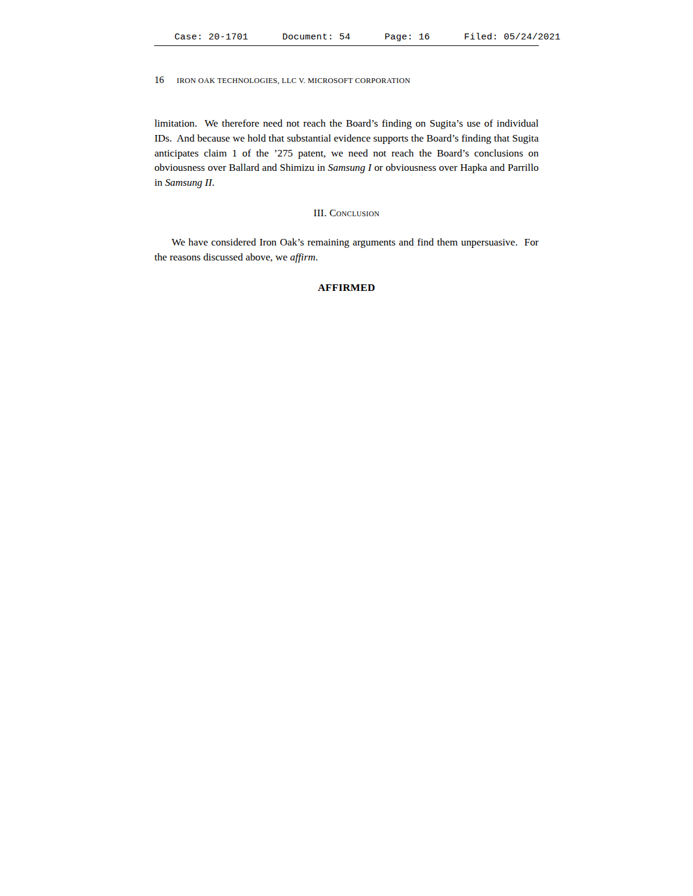Case: 20-1701 Document: 54 Page: 16 Filed: 05/24/2021
16 Iron Oak Technologies, LLC v. Microsoft Corporation
limitation. We therefore need not reach the Board’s finding on Sugita’s use of individual IDs. And because we hold that substantial evidence supports the Board’s finding that Sugita anticipates claim 1 of the ’275 patent, we need not reach the Board’s conclusions on obviousness over Ballard and Shimizu in Samsung I or obviousness over Hapka and Parrillo in Samsung II.
III. Conclusion
We have considered Iron Oak’s remaining arguments and find them unpersuasive. For the reasons discussed above, we affirm.
AFFIRMED